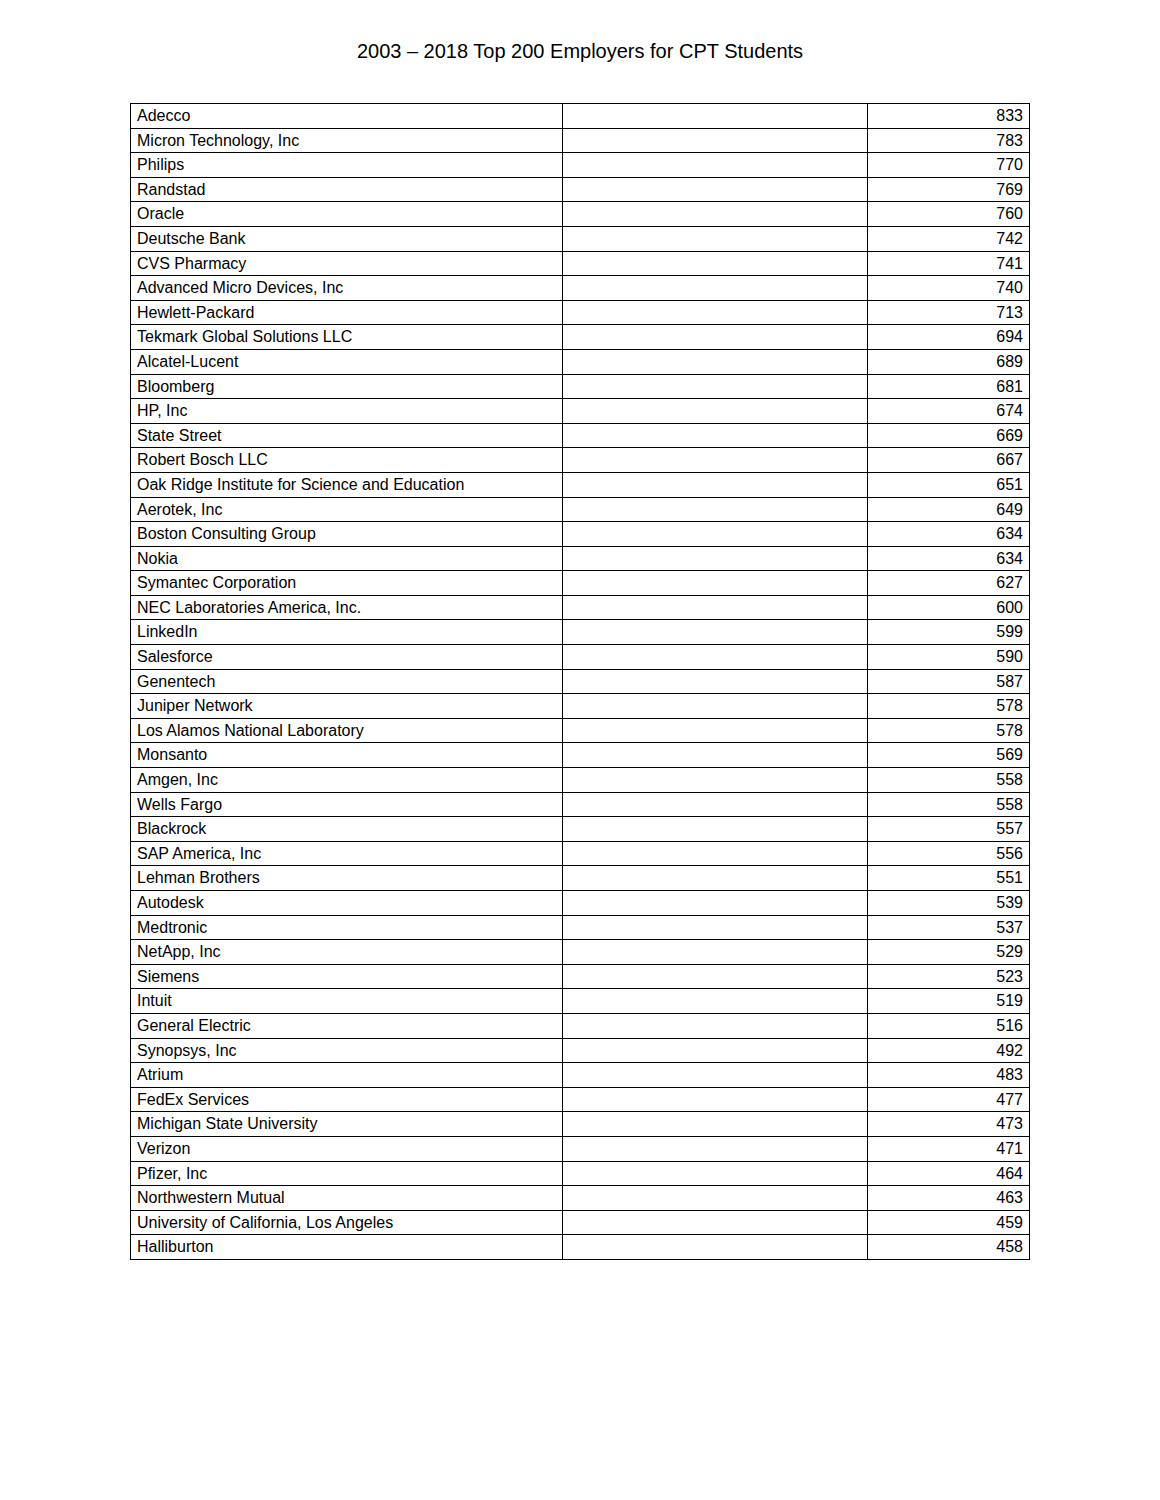2003 – 2018 Top 200 Employers for CPT Students
| Adecco | | 833 |
| Micron Technology, Inc | | 783 |
| Philips | | 770 |
| Randstad | | 769 |
| Oracle | | 760 |
| Deutsche Bank | | 742 |
| CVS Pharmacy | | 741 |
| Advanced Micro Devices, Inc | | 740 |
| Hewlett-Packard | | 713 |
| Tekmark Global Solutions LLC | | 694 |
| Alcatel-Lucent | | 689 |
| Bloomberg | | 681 |
| HP, Inc | | 674 |
| State Street | | 669 |
| Robert Bosch LLC | | 667 |
| Oak Ridge Institute for Science and Education | | 651 |
| Aerotek, Inc | | 649 |
| Boston Consulting Group | | 634 |
| Nokia | | 634 |
| Symantec Corporation | | 627 |
| NEC Laboratories America, Inc. | | 600 |
| LinkedIn | | 599 |
| Salesforce | | 590 |
| Genentech | | 587 |
| Juniper Network | | 578 |
| Los Alamos National Laboratory | | 578 |
| Monsanto | | 569 |
| Amgen, Inc | | 558 |
| Wells Fargo | | 558 |
| Blackrock | | 557 |
| SAP America, Inc | | 556 |
| Lehman Brothers | | 551 |
| Autodesk | | 539 |
| Medtronic | | 537 |
| NetApp, Inc | | 529 |
| Siemens | | 523 |
| Intuit | | 519 |
| General Electric | | 516 |
| Synopsys, Inc | | 492 |
| Atrium | | 483 |
| FedEx Services | | 477 |
| Michigan State University | | 473 |
| Verizon | | 471 |
| Pfizer, Inc | | 464 |
| Northwestern Mutual | | 463 |
| University of California, Los Angeles | | 459 |
| Halliburton | | 458 |